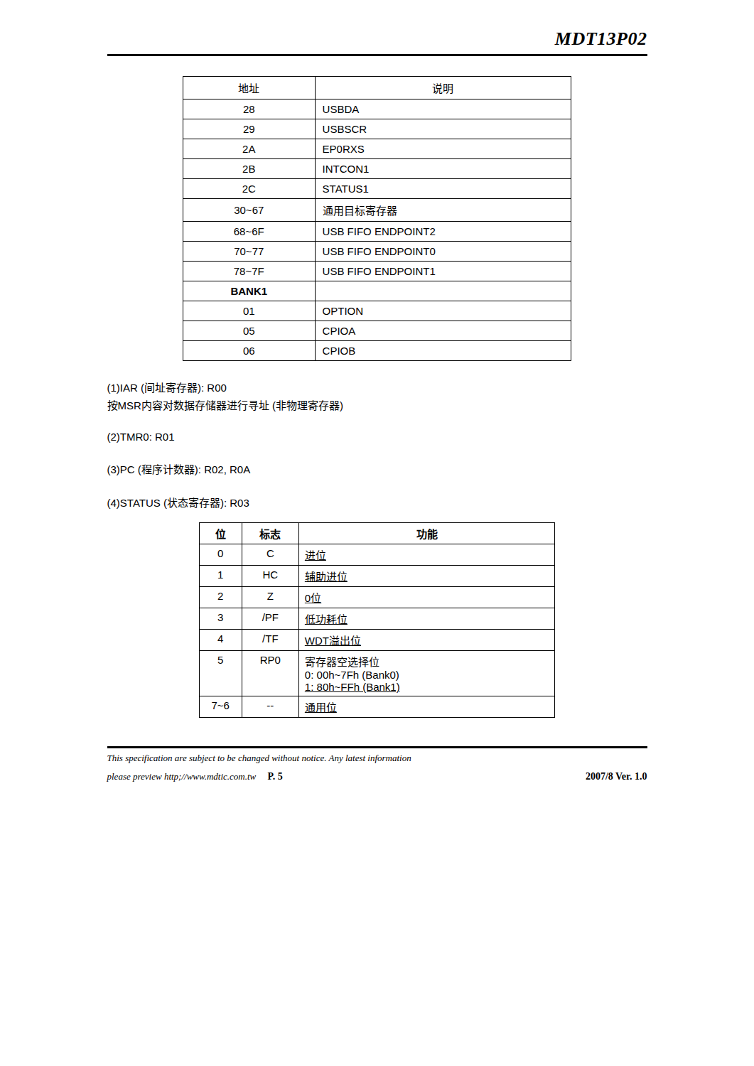MDT13P02
| 地址 | 说明 |
| 28 | USBDA |
| 29 | USBSCR |
| 2A | EP0RXS |
| 2B | INTCON1 |
| 2C | STATUS1 |
| 30~67 | 通用目标寄存器 |
| 68~6F | USB FIFO ENDPOINT2 |
| 70~77 | USB FIFO ENDPOINT0 |
| 78~7F | USB FIFO ENDPOINT1 |
| BANK1 | |
| 01 | OPTION |
| 05 | CPIOA |
| 06 | CPIOB |
(1)IAR (间址寄存器): R00
按MSR内容对数据存储器进行寻址 (非物理寄存器)
(2)TMR0: R01
(3)PC (程序计数器): R02, R0A
(4)STATUS (状态寄存器): R03
| 位 | 标志 | 功能 |
| 0 | C | 进位 |
| 1 | HC | 辅助进位 |
| 2 | Z | 0位 |
| 3 | /PF | 低功耗位 |
| 4 | /TF | WDT溢出位 |
| 5 | RP0 | 寄存器空选择位 0: 00h~7Fh (Bank0) 1: 80h~FFh (Bank1) |
| 7~6 | -- | 通用位 |
This specification are subject to be changed without notice. Any latest information
please preview http;//www.mdtic.com.tw P. 5 2007/8 Ver. 1.0